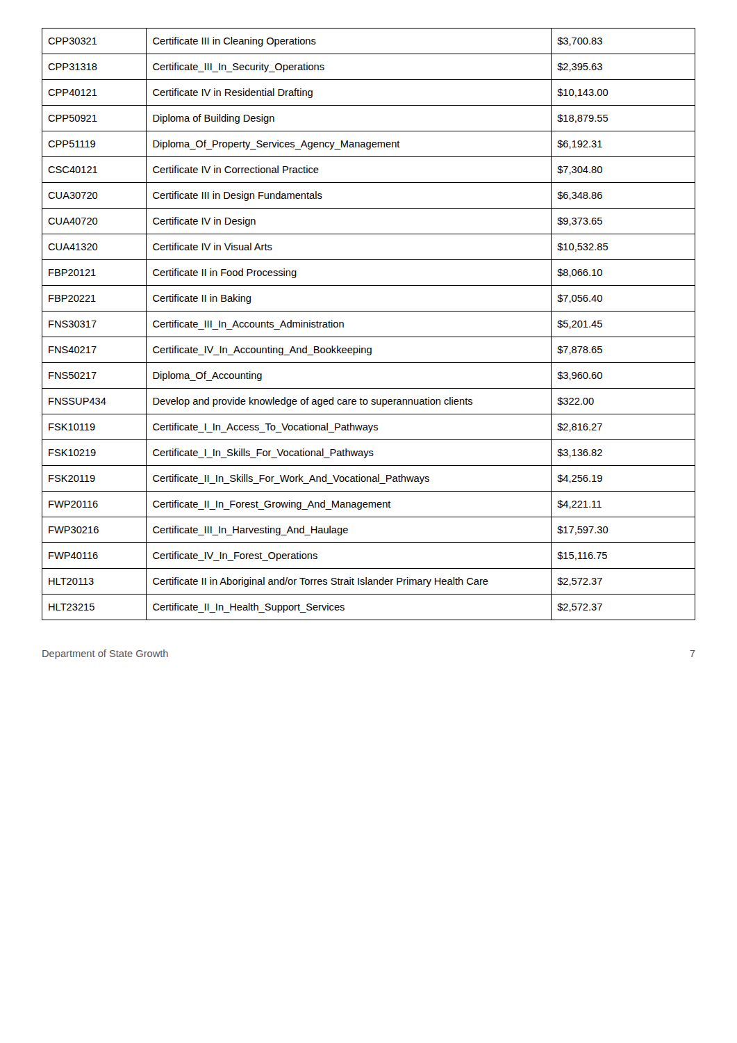| CPP30321 | Certificate III in Cleaning Operations | $3,700.83 |
| CPP31318 | Certificate_III_In_Security_Operations | $2,395.63 |
| CPP40121 | Certificate IV in Residential Drafting | $10,143.00 |
| CPP50921 | Diploma of Building Design | $18,879.55 |
| CPP51119 | Diploma_Of_Property_Services_Agency_Management | $6,192.31 |
| CSC40121 | Certificate IV in Correctional Practice | $7,304.80 |
| CUA30720 | Certificate III in Design Fundamentals | $6,348.86 |
| CUA40720 | Certificate IV in Design | $9,373.65 |
| CUA41320 | Certificate IV in Visual Arts | $10,532.85 |
| FBP20121 | Certificate II in Food Processing | $8,066.10 |
| FBP20221 | Certificate II in Baking | $7,056.40 |
| FNS30317 | Certificate_III_In_Accounts_Administration | $5,201.45 |
| FNS40217 | Certificate_IV_In_Accounting_And_Bookkeeping | $7,878.65 |
| FNS50217 | Diploma_Of_Accounting | $3,960.60 |
| FNSSUP434 | Develop and provide knowledge of aged care to superannuation clients | $322.00 |
| FSK10119 | Certificate_I_In_Access_To_Vocational_Pathways | $2,816.27 |
| FSK10219 | Certificate_I_In_Skills_For_Vocational_Pathways | $3,136.82 |
| FSK20119 | Certificate_II_In_Skills_For_Work_And_Vocational_Pathways | $4,256.19 |
| FWP20116 | Certificate_II_In_Forest_Growing_And_Management | $4,221.11 |
| FWP30216 | Certificate_III_In_Harvesting_And_Haulage | $17,597.30 |
| FWP40116 | Certificate_IV_In_Forest_Operations | $15,116.75 |
| HLT20113 | Certificate II in Aboriginal and/or Torres Strait Islander Primary Health Care | $2,572.37 |
| HLT23215 | Certificate_II_In_Health_Support_Services | $2,572.37 |
Department of State Growth 7